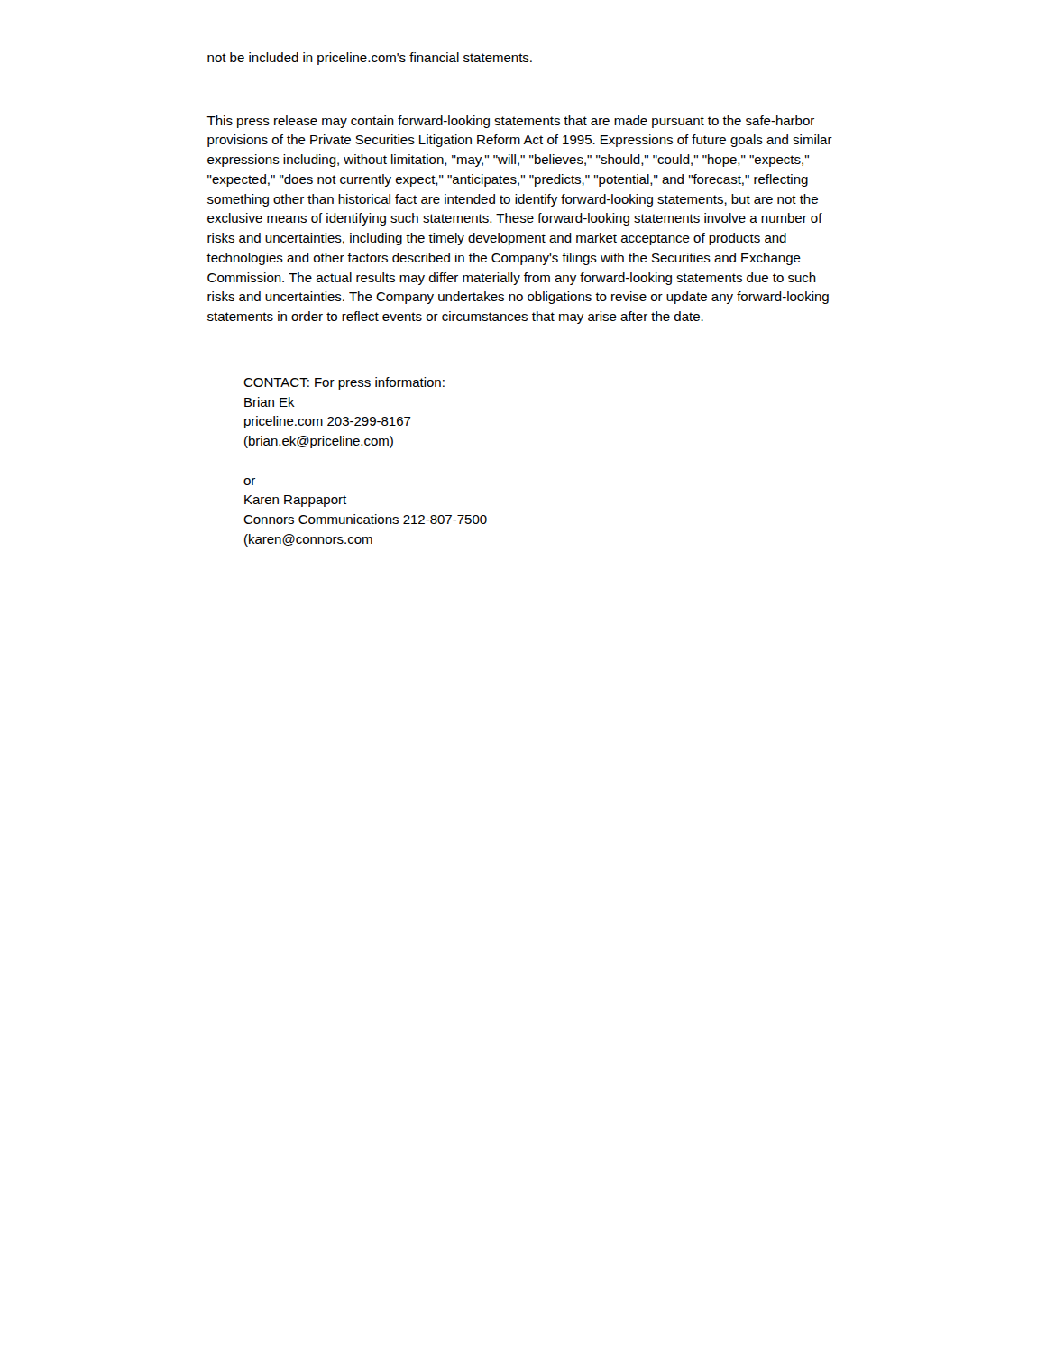not be included in priceline.com's financial statements.
This press release may contain forward-looking statements that are made pursuant to the safe-harbor provisions of the Private Securities Litigation Reform Act of 1995. Expressions of future goals and similar expressions including, without limitation, "may," "will," "believes," "should," "could," "hope," "expects," "expected," "does not currently expect," "anticipates," "predicts," "potential," and "forecast," reflecting something other than historical fact are intended to identify forward-looking statements, but are not the exclusive means of identifying such statements. These forward-looking statements involve a number of risks and uncertainties, including the timely development and market acceptance of products and technologies and other factors described in the Company's filings with the Securities and Exchange Commission. The actual results may differ materially from any forward-looking statements due to such risks and uncertainties. The Company undertakes no obligations to revise or update any forward-looking statements in order to reflect events or circumstances that may arise after the date.
CONTACT: For press information:
Brian Ek
priceline.com 203-299-8167
(brian.ek@priceline.com)
or
Karen Rappaport
Connors Communications 212-807-7500
(karen@connors.com